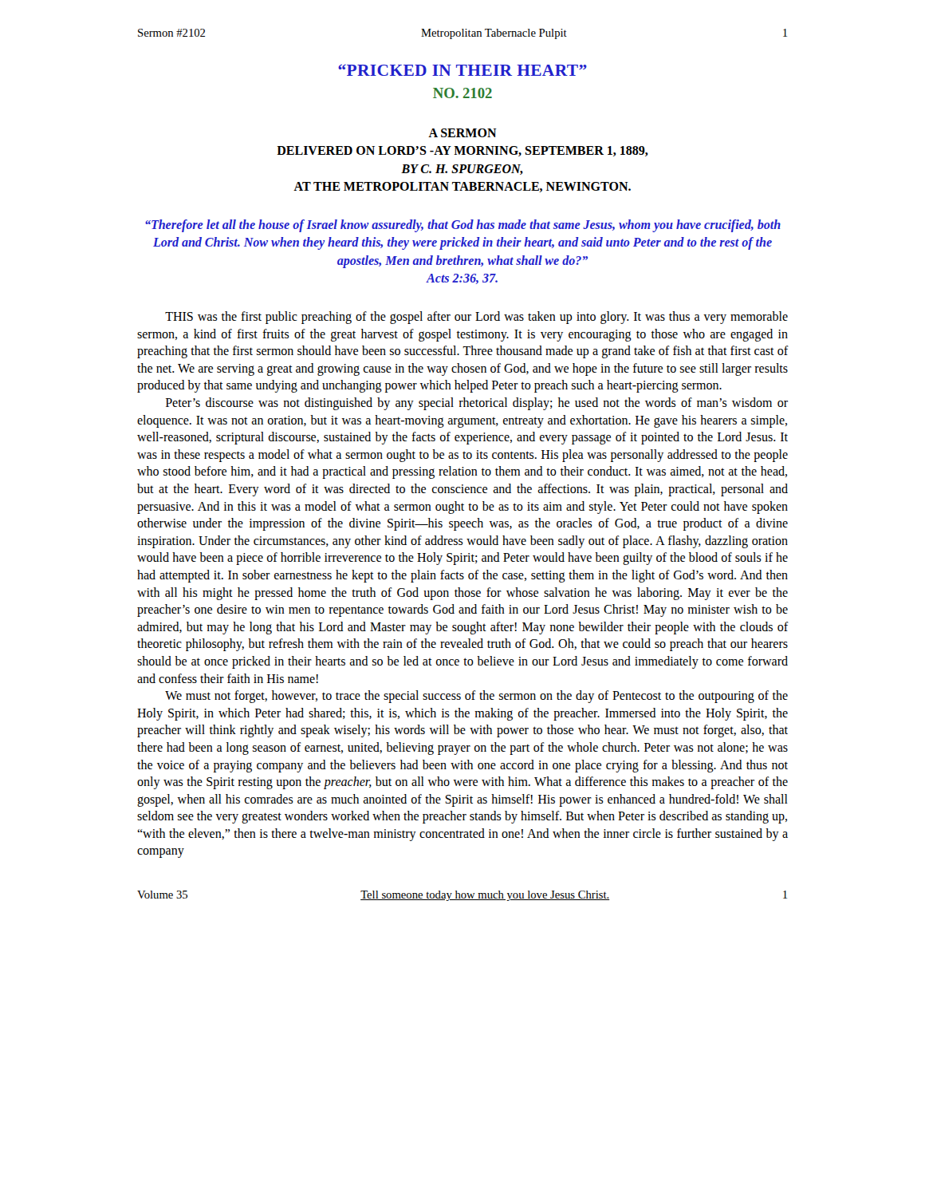Sermon #2102
Metropolitan Tabernacle Pulpit
1
“PRICKED IN THEIR HEART”
NO. 2102
A SERMON
DELIVERED ON LORD’S -AY MORNING, SEPTEMBER 1, 1889,
BY C. H. SPURGEON,
AT THE METROPOLITAN TABERNACLE, NEWINGTON.
“Therefore let all the house of Israel know assuredly, that God has made that same Jesus, whom you have crucified, both Lord and Christ. Now when they heard this, they were pricked in their heart, and said unto Peter and to the rest of the apostles, Men and brethren, what shall we do?” Acts 2:36, 37.
THIS was the first public preaching of the gospel after our Lord was taken up into glory. It was thus a very memorable sermon, a kind of first fruits of the great harvest of gospel testimony. It is very encouraging to those who are engaged in preaching that the first sermon should have been so successful. Three thousand made up a grand take of fish at that first cast of the net. We are serving a great and growing cause in the way chosen of God, and we hope in the future to see still larger results produced by that same undying and unchanging power which helped Peter to preach such a heart-piercing sermon.
Peter’s discourse was not distinguished by any special rhetorical display; he used not the words of man’s wisdom or eloquence. It was not an oration, but it was a heart-moving argument, entreaty and exhortation. He gave his hearers a simple, well-reasoned, scriptural discourse, sustained by the facts of experience, and every passage of it pointed to the Lord Jesus. It was in these respects a model of what a sermon ought to be as to its contents. His plea was personally addressed to the people who stood before him, and it had a practical and pressing relation to them and to their conduct. It was aimed, not at the head, but at the heart. Every word of it was directed to the conscience and the affections. It was plain, practical, personal and persuasive. And in this it was a model of what a sermon ought to be as to its aim and style. Yet Peter could not have spoken otherwise under the impression of the divine Spirit—his speech was, as the oracles of God, a true product of a divine inspiration. Under the circumstances, any other kind of address would have been sadly out of place. A flashy, dazzling oration would have been a piece of horrible irreverence to the Holy Spirit; and Peter would have been guilty of the blood of souls if he had attempted it. In sober earnestness he kept to the plain facts of the case, setting them in the light of God’s word. And then with all his might he pressed home the truth of God upon those for whose salvation he was laboring. May it ever be the preacher’s one desire to win men to repentance towards God and faith in our Lord Jesus Christ! May no minister wish to be admired, but may he long that his Lord and Master may be sought after! May none bewilder their people with the clouds of theoretic philosophy, but refresh them with the rain of the revealed truth of God. Oh, that we could so preach that our hearers should be at once pricked in their hearts and so be led at once to believe in our Lord Jesus and immediately to come forward and confess their faith in His name!
We must not forget, however, to trace the special success of the sermon on the day of Pentecost to the outpouring of the Holy Spirit, in which Peter had shared; this, it is, which is the making of the preacher. Immersed into the Holy Spirit, the preacher will think rightly and speak wisely; his words will be with power to those who hear. We must not forget, also, that there had been a long season of earnest, united, believing prayer on the part of the whole church. Peter was not alone; he was the voice of a praying company and the believers had been with one accord in one place crying for a blessing. And thus not only was the Spirit resting upon the preacher, but on all who were with him. What a difference this makes to a preacher of the gospel, when all his comrades are as much anointed of the Spirit as himself! His power is enhanced a hundred-fold! We shall seldom see the very greatest wonders worked when the preacher stands by himself. But when Peter is described as standing up, “with the eleven,” then is there a twelve-man ministry concentrated in one! And when the inner circle is further sustained by a company
Volume 35
Tell someone today how much you love Jesus Christ.
1